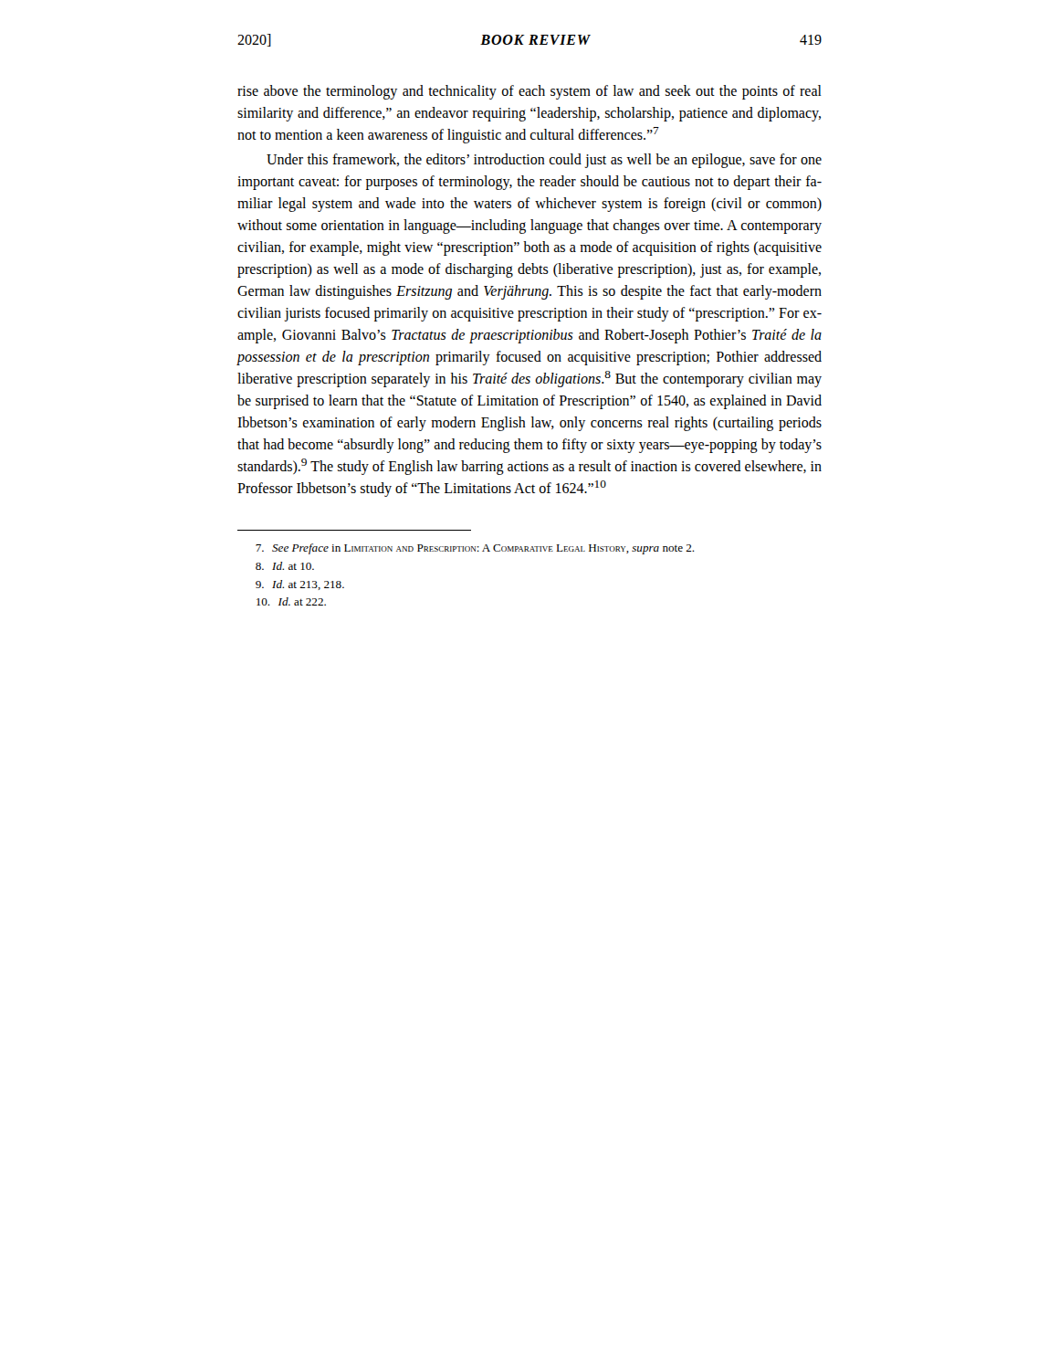2020] Book Review 419
rise above the terminology and technicality of each system of law and seek out the points of real similarity and difference,” an endeavor requiring “leadership, scholarship, patience and diplomacy, not to mention a keen awareness of linguistic and cultural differences.”7
Under this framework, the editors’ introduction could just as well be an epilogue, save for one important caveat: for purposes of terminology, the reader should be cautious not to depart their familiar legal system and wade into the waters of whichever system is foreign (civil or common) without some orientation in language—including language that changes over time. A contemporary civilian, for example, might view “prescription” both as a mode of acquisition of rights (acquisitive prescription) as well as a mode of discharging debts (liberative prescription), just as, for example, German law distinguishes Ersitzung and Verjährung. This is so despite the fact that early-modern civilian jurists focused primarily on acquisitive prescription in their study of “prescription.” For example, Giovanni Balvo’s Tractatus de praescriptionibus and Robert-Joseph Pothier’s Traité de la possession et de la prescription primarily focused on acquisitive prescription; Pothier addressed liberative prescription separately in his Traité des obligations.8 But the contemporary civilian may be surprised to learn that the “Statute of Limitation of Prescription” of 1540, as explained in David Ibbetson’s examination of early modern English law, only concerns real rights (curtailing periods that had become “absurdly long” and reducing them to fifty or sixty years—eye-popping by today’s standards).9 The study of English law barring actions as a result of inaction is covered elsewhere, in Professor Ibbetson’s study of “The Limitations Act of 1624.”10
7. See Preface in Limitation and Prescription: A Comparative Legal History, supra note 2.
8. Id. at 10.
9. Id. at 213, 218.
10. Id. at 222.